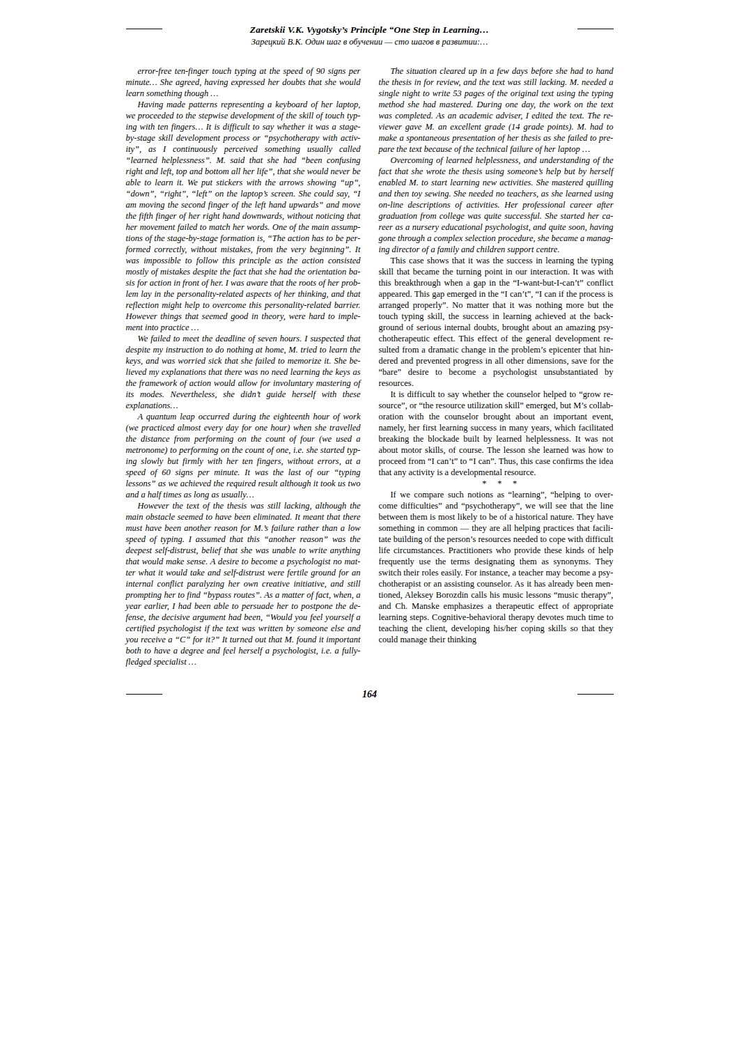Zaretskii V.K. Vygotsky’s Principle “One Step in Learning…
Зарецкий В.К. Один шаг в обучении — сто шагов в развитии:…
error-free ten-finger touch typing at the speed of 90 signs per minute… She agreed, having expressed her doubts that she would learn something though …
Having made patterns representing a keyboard of her laptop, we proceeded to the stepwise development of the skill of touch typing with ten fingers… It is difficult to say whether it was a stage-by-stage skill development process or “psychotherapy with activity”, as I continuously perceived something usually called “learned helplessness”. M. said that she had “been confusing right and left, top and bottom all her life”, that she would never be able to learn it. We put stickers with the arrows showing “up”, “down”, “right”, “left” on the laptop’s screen. She could say, “I am moving the second finger of the left hand upwards” and move the fifth finger of her right hand downwards, without noticing that her movement failed to match her words. One of the main assumptions of the stage-by-stage formation is, “The action has to be performed correctly, without mistakes, from the very beginning”. It was impossible to follow this principle as the action consisted mostly of mistakes despite the fact that she had the orientation basis for action in front of her. I was aware that the roots of her problem lay in the personality-related aspects of her thinking, and that reflection might help to overcome this personality-related barrier. However things that seemed good in theory, were hard to implement into practice …
We failed to meet the deadline of seven hours. I suspected that despite my instruction to do nothing at home, M. tried to learn the keys, and was worried sick that she failed to memorize it. She believed my explanations that there was no need learning the keys as the framework of action would allow for involuntary mastering of its modes. Nevertheless, she didn’t guide herself with these explanations…
A quantum leap occurred during the eighteenth hour of work (we practiced almost every day for one hour) when she travelled the distance from performing on the count of four (we used a metronome) to performing on the count of one, i.e. she started typing slowly but firmly with her ten fingers, without errors, at a speed of 60 signs per minute. It was the last of our “typing lessons” as we achieved the required result although it took us two and a half times as long as usually…
However the text of the thesis was still lacking, although the main obstacle seemed to have been eliminated. It meant that there must have been another reason for M.’s failure rather than a low speed of typing. I assumed that this “another reason” was the deepest self-distrust, belief that she was unable to write anything that would make sense. A desire to become a psychologist no matter what it would take and self-distrust were fertile ground for an internal conflict paralyzing her own creative initiative, and still prompting her to find “bypass routes”. As a matter of fact, when, a year earlier, I had been able to persuade her to postpone the defense, the decisive argument had been, “Would you feel yourself a certified psychologist if the text was written by someone else and you receive a “C” for it?” It turned out that M. found it important both to have a degree and feel herself a psychologist, i.e. a fully-fledged specialist …
The situation cleared up in a few days before she had to hand the thesis in for review, and the text was still lacking. M. needed a single night to write 53 pages of the original text using the typing method she had mastered. During one day, the work on the text was completed. As an academic adviser, I edited the text. The reviewer gave M. an excellent grade (14 grade points). M. had to make a spontaneous presentation of her thesis as she failed to prepare the text because of the technical failure of her laptop …
Overcoming of learned helplessness, and understanding of the fact that she wrote the thesis using someone’s help but by herself enabled M. to start learning new activities. She mastered quilling and then toy sewing. She needed no teachers, as she learned using on-line descriptions of activities. Her professional career after graduation from college was quite successful. She started her career as a nursery educational psychologist, and quite soon, having gone through a complex selection procedure, she became a managing director of a family and children support centre.
This case shows that it was the success in learning the typing skill that became the turning point in our interaction. It was with this breakthrough when a gap in the “I-want-but-I-can’t” conflict appeared. This gap emerged in the “I can’t”, “I can if the process is arranged properly”. No matter that it was nothing more but the touch typing skill, the success in learning achieved at the background of serious internal doubts, brought about an amazing psychotherapeutic effect. This effect of the general development resulted from a dramatic change in the problem’s epicenter that hindered and prevented progress in all other dimensions, save for the “bare” desire to become a psychologist unsubstantiated by resources.
It is difficult to say whether the counselor helped to “grow resource”, or “the resource utilization skill” emerged, but M’s collaboration with the counselor brought about an important event, namely, her first learning success in many years, which facilitated breaking the blockade built by learned helplessness. It was not about motor skills, of course. The lesson she learned was how to proceed from “I can’t” to “I can”. Thus, this case confirms the idea that any activity is a developmental resource.
* * *
If we compare such notions as “learning”, “helping to overcome difficulties” and “psychotherapy”, we will see that the line between them is most likely to be of a historical nature. They have something in common — they are all helping practices that facilitate building of the person’s resources needed to cope with difficult life circumstances. Practitioners who provide these kinds of help frequently use the terms designating them as synonyms. They switch their roles easily. For instance, a teacher may become a psychotherapist or an assisting counselor. As it has already been mentioned, Aleksey Borozdin calls his music lessons “music therapy”, and Ch. Manske emphasizes a therapeutic effect of appropriate learning steps. Cognitive-behavioral therapy devotes much time to teaching the client, developing his/her coping skills so that they could manage their thinking
164